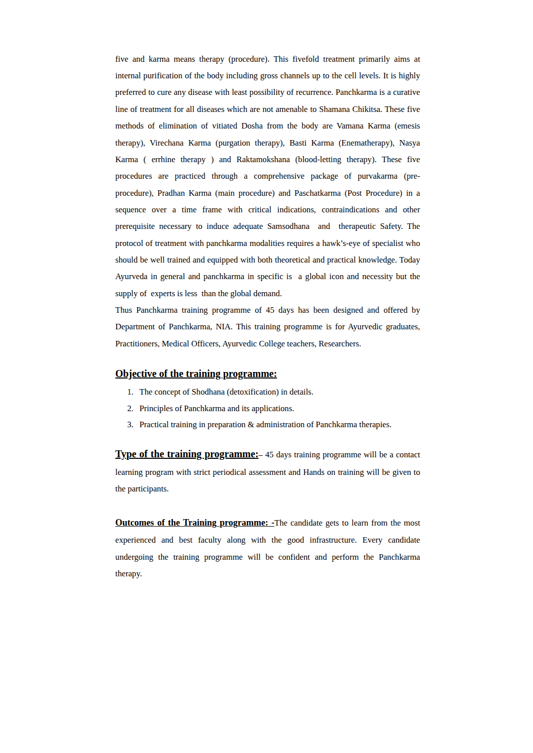five and karma means therapy (procedure). This fivefold treatment primarily aims at internal purification of the body including gross channels up to the cell levels. It is highly preferred to cure any disease with least possibility of recurrence. Panchkarma is a curative line of treatment for all diseases which are not amenable to Shamana Chikitsa. These five methods of elimination of vitiated Dosha from the body are Vamana Karma (emesis therapy), Virechana Karma (purgation therapy), Basti Karma (Enematherapy), Nasya Karma ( errhine therapy ) and Raktamokshana (blood-letting therapy). These five procedures are practiced through a comprehensive package of purvakarma (pre-procedure), Pradhan Karma (main procedure) and Paschatkarma (Post Procedure) in a sequence over a time frame with critical indications, contraindications and other prerequisite necessary to induce adequate Samsodhana and therapeutic Safety. The protocol of treatment with panchkarma modalities requires a hawk’s-eye of specialist who should be well trained and equipped with both theoretical and practical knowledge. Today Ayurveda in general and panchkarma in specific is a global icon and necessity but the supply of experts is less than the global demand.
Thus Panchkarma training programme of 45 days has been designed and offered by Department of Panchkarma, NIA. This training programme is for Ayurvedic graduates, Practitioners, Medical Officers, Ayurvedic College teachers, Researchers.
Objective of the training programme:
The concept of Shodhana (detoxification) in details.
Principles of Panchkarma and its applications.
Practical training in preparation & administration of Panchkarma therapies.
Type of the training programme:– 45 days training programme will be a contact learning program with strict periodical assessment and Hands on training will be given to the participants.
Outcomes of the Training programme: -The candidate gets to learn from the most experienced and best faculty along with the good infrastructure. Every candidate undergoing the training programme will be confident and perform the Panchkarma therapy.